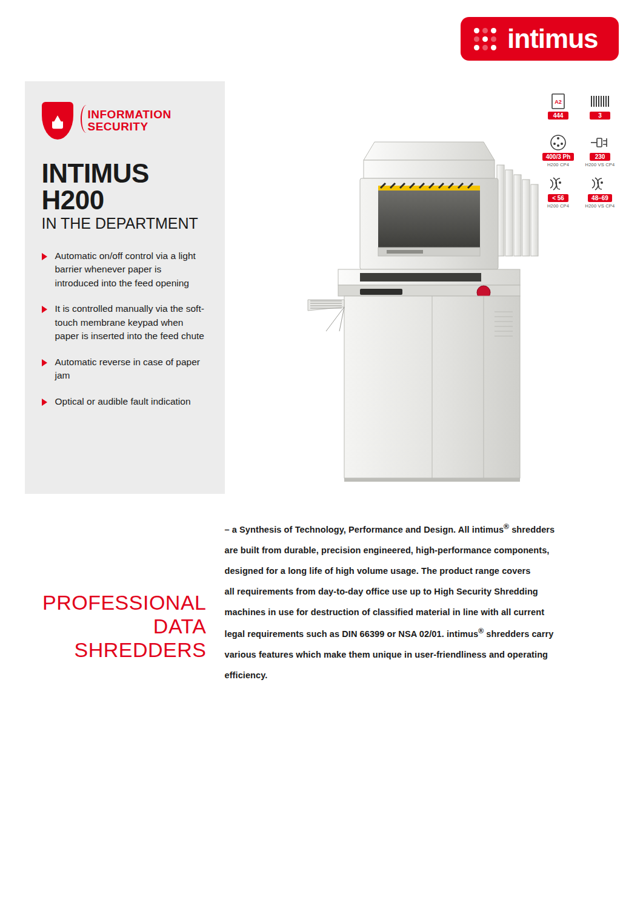intimus
A2
444
3
400/3 Ph
H200 CP4
230
H200 VS CP4
< 56
H200 CP4
48–69
H200 VS CP4
INFORMATION
SECURITY
INTIMUS H200 IN THE DEPARTMENT
Automatic on/off control via a light barrier whenever paper is introduced into the feed opening
It is controlled manually via the soft-touch membrane keypad when paper is inserted into the feed chute
Automatic reverse in case of paper jam
Optical or audible fault indication
PROFESSIONAL
DATA SHREDDERS
– a Synthesis of Technology, Performance and Design. All intimus® shredders
are built from durable, precision engineered, high-performance components,
designed for a long life of high volume usage. The product range covers
all requirements from day-to-day office use up to High Security Shredding
machines in use for destruction of classified material in line with all current
legal requirements such as DIN 66399 or NSA 02/01. intimus® shredders carry
various features which make them unique in user-friendliness and operating
efficiency.